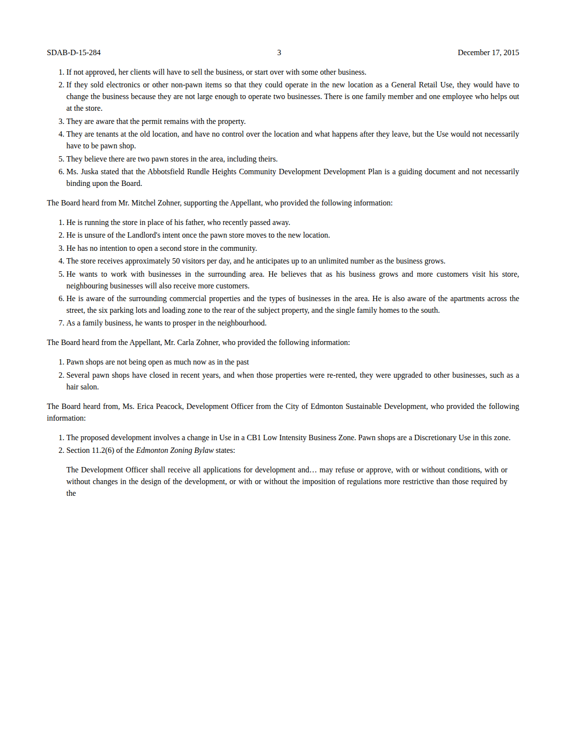SDAB-D-15-284 3 December 17, 2015
If not approved, her clients will have to sell the business, or start over with some other business.
If they sold electronics or other non-pawn items so that they could operate in the new location as a General Retail Use, they would have to change the business because they are not large enough to operate two businesses. There is one family member and one employee who helps out at the store.
They are aware that the permit remains with the property.
They are tenants at the old location, and have no control over the location and what happens after they leave, but the Use would not necessarily have to be pawn shop.
They believe there are two pawn stores in the area, including theirs.
Ms. Juska stated that the Abbotsfield Rundle Heights Community Development Development Plan is a guiding document and not necessarily binding upon the Board.
The Board heard from Mr. Mitchel Zohner, supporting the Appellant, who provided the following information:
He is running the store in place of his father, who recently passed away.
He is unsure of the Landlord's intent once the pawn store moves to the new location.
He has no intention to open a second store in the community.
The store receives approximately 50 visitors per day, and he anticipates up to an unlimited number as the business grows.
He wants to work with businesses in the surrounding area. He believes that as his business grows and more customers visit his store, neighbouring businesses will also receive more customers.
He is aware of the surrounding commercial properties and the types of businesses in the area. He is also aware of the apartments across the street, the six parking lots and loading zone to the rear of the subject property, and the single family homes to the south.
As a family business, he wants to prosper in the neighbourhood.
The Board heard from the Appellant, Mr. Carla Zohner, who provided the following information:
Pawn shops are not being open as much now as in the past
Several pawn shops have closed in recent years, and when those properties were re-rented, they were upgraded to other businesses, such as a hair salon.
The Board heard from, Ms. Erica Peacock, Development Officer from the City of Edmonton Sustainable Development, who provided the following information:
The proposed development involves a change in Use in a CB1 Low Intensity Business Zone. Pawn shops are a Discretionary Use in this zone.
Section 11.2(6) of the Edmonton Zoning Bylaw states:
The Development Officer shall receive all applications for development and… may refuse or approve, with or without conditions, with or without changes in the design of the development, or with or without the imposition of regulations more restrictive than those required by the